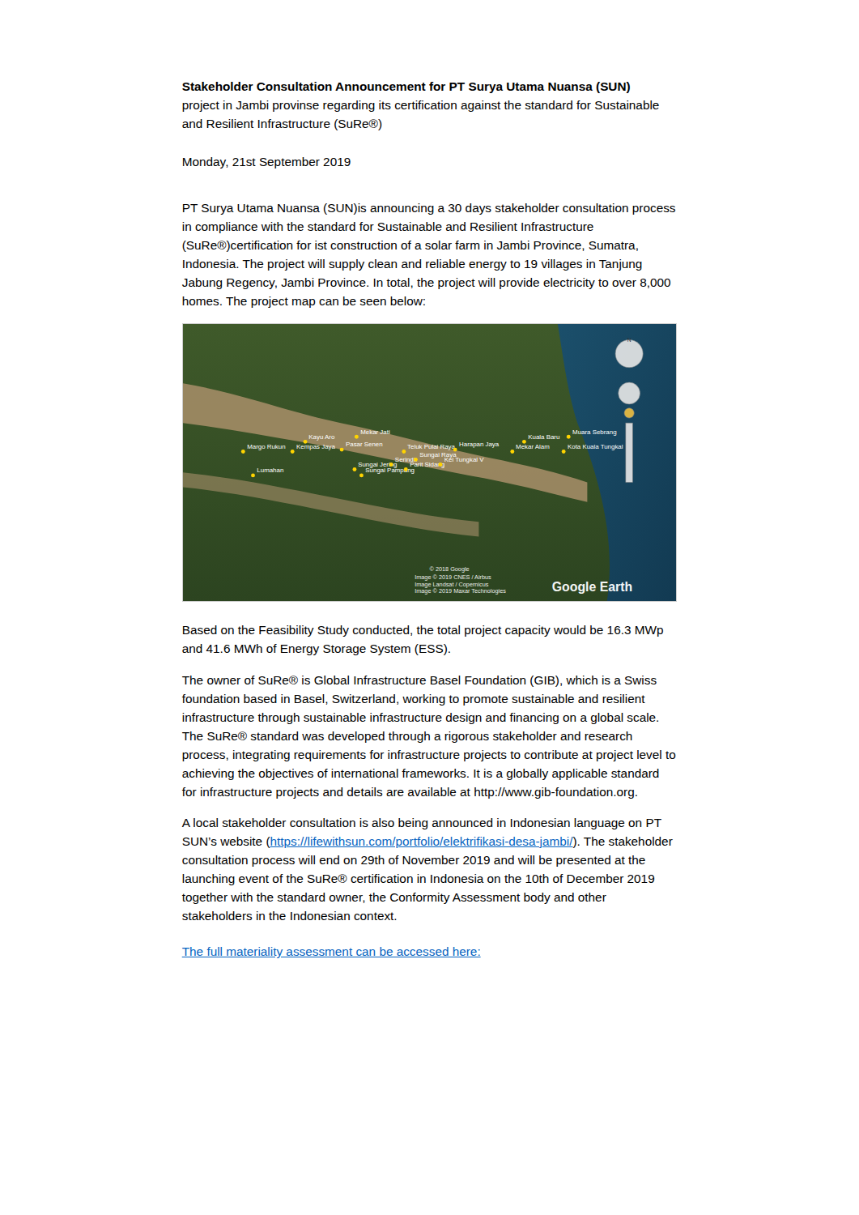Stakeholder Consultation Announcement for PT Surya Utama Nuansa (SUN)
project in Jambi provinse regarding its certification against the standard for Sustainable and Resilient Infrastructure (SuRe®)
Monday, 21st September 2019
PT Surya Utama Nuansa (SUN)is announcing a 30 days stakeholder consultation process in compliance with the standard for Sustainable and Resilient Infrastructure (SuRe®)certification for ist construction of a solar farm in Jambi Province, Sumatra, Indonesia. The project will supply clean and reliable energy to 19 villages in Tanjung Jabung Regency, Jambi Province. In total, the project will provide electricity to over 8,000 homes. The project map can be seen below:
Based on the Feasibility Study conducted, the total project capacity would be 16.3 MWp and 41.6 MWh of Energy Storage System (ESS).
The owner of SuRe® is Global Infrastructure Basel Foundation (GIB), which is a Swiss foundation based in Basel, Switzerland, working to promote sustainable and resilient infrastructure through sustainable infrastructure design and financing on a global scale. The SuRe® standard was developed through a rigorous stakeholder and research process, integrating requirements for infrastructure projects to contribute at project level to achieving the objectives of international frameworks. It is a globally applicable standard for infrastructure projects and details are available at http://www.gib-foundation.org.
A local stakeholder consultation is also being announced in Indonesian language on PT SUN’s website (https://lifewithsun.com/portfolio/elektrifikasi-desa-jambi/). The stakeholder consultation process will end on 29th of November 2019 and will be presented at the launching event of the SuRe® certification in Indonesia on the 10th of December 2019 together with the standard owner, the Conformity Assessment body and other stakeholders in the Indonesian context.
The full materiality assessment can be accessed here: